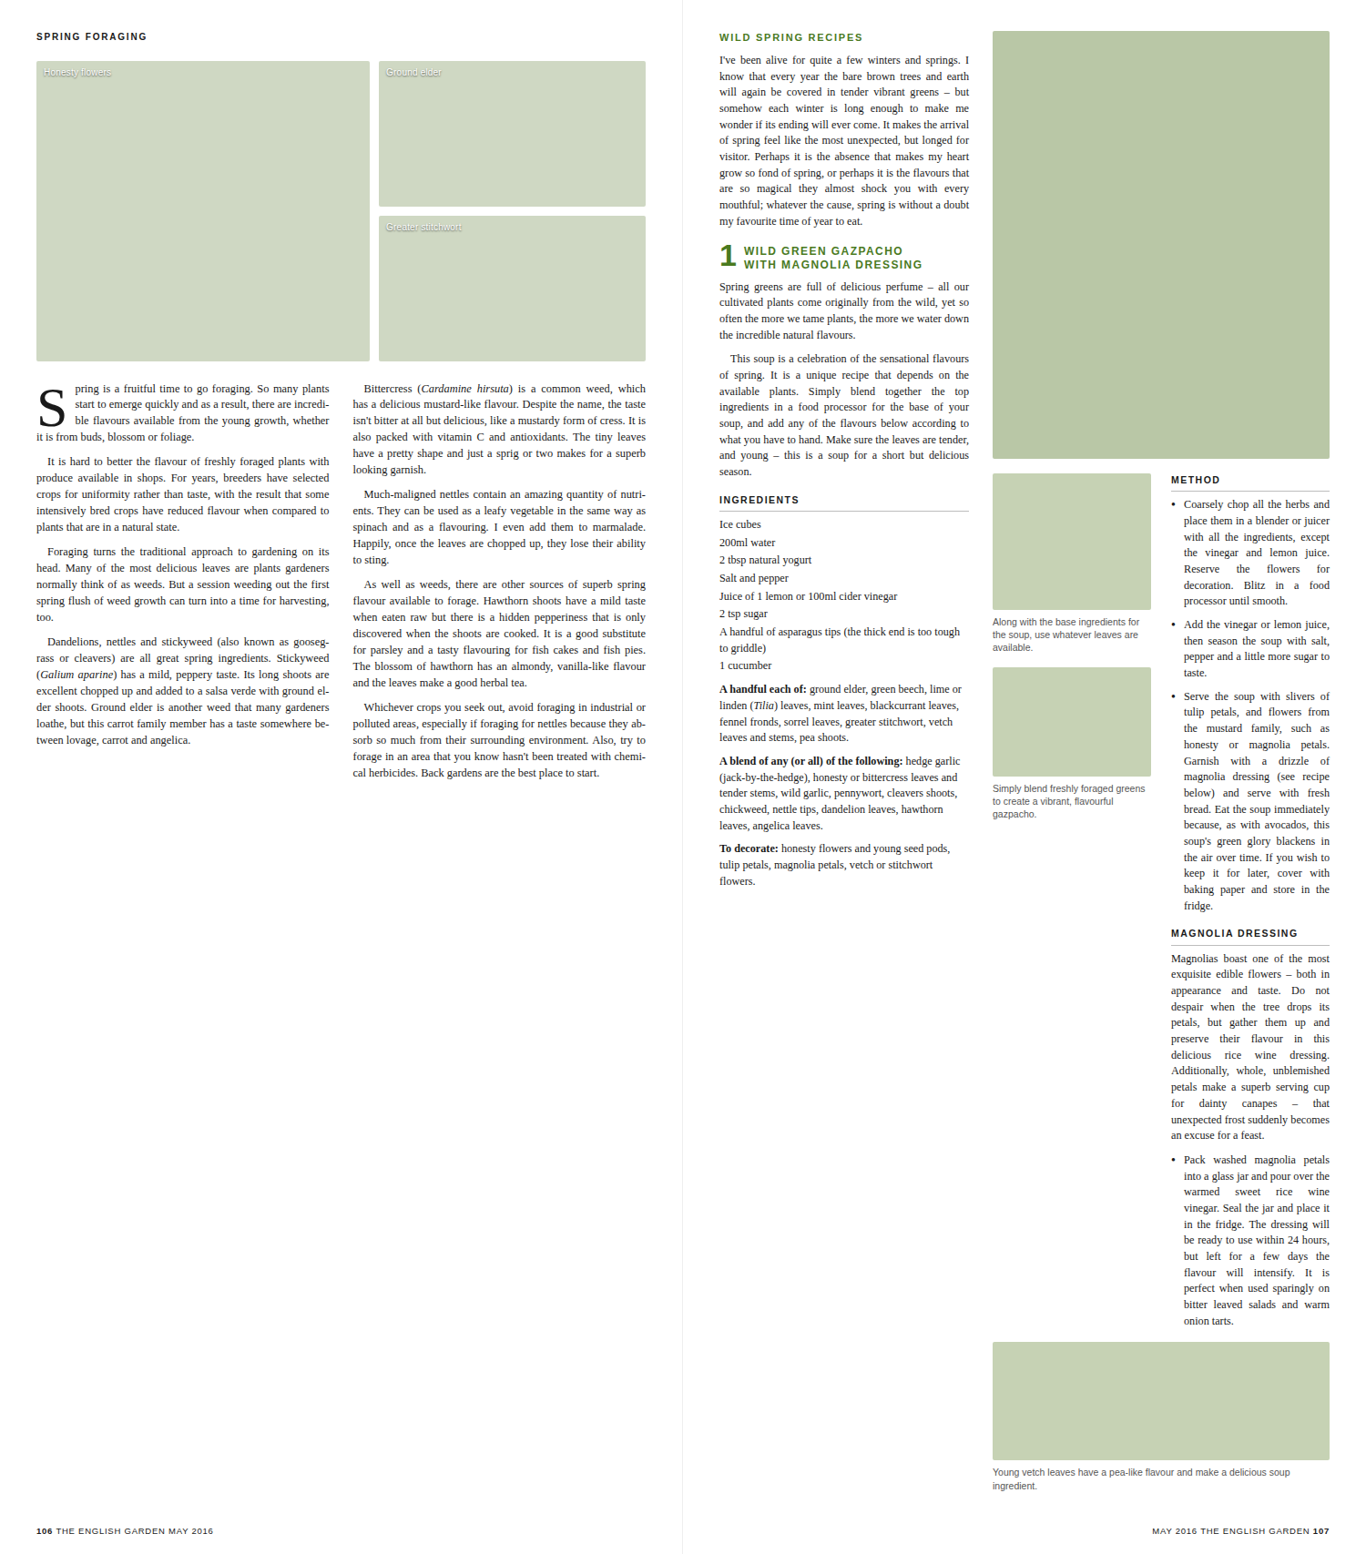Spring foraging
Honesty flowers
Ground elder
Greater stitchwort
Spring is a fruitful time to go foraging. So many plants start to emerge quickly and as a result, there are incredible flavours available from the young growth, whether it is from buds, blossom or foliage.
It is hard to better the flavour of freshly foraged plants with produce available in shops. For years, breeders have selected crops for uniformity rather than taste, with the result that some intensively bred crops have reduced flavour when compared to plants that are in a natural state.
Foraging turns the traditional approach to gardening on its head. Many of the most delicious leaves are plants gardeners normally think of as weeds. But a session weeding out the first spring flush of weed growth can turn into a time for harvesting, too.
Dandelions, nettles and stickyweed (also known as goosegrass or cleavers) are all great spring ingredients. Stickyweed (Galium aparine) has a mild, peppery taste. Its long shoots are excellent chopped up and added to a salsa verde with ground elder shoots. Ground elder is another weed that many gardeners loathe, but this carrot family member has a taste somewhere between lovage, carrot and angelica.
Bittercress (Cardamine hirsuta) is a common weed, which has a delicious mustard-like flavour. Despite the name, the taste isn't bitter at all but delicious, like a mustardy form of cress. It is also packed with vitamin C and antioxidants. The tiny leaves have a pretty shape and just a sprig or two makes for a superb looking garnish.
Much-maligned nettles contain an amazing quantity of nutrients. They can be used as a leafy vegetable in the same way as spinach and as a flavouring. I even add them to marmalade. Happily, once the leaves are chopped up, they lose their ability to sting.
As well as weeds, there are other sources of superb spring flavour available to forage. Hawthorn shoots have a mild taste when eaten raw but there is a hidden pepperiness that is only discovered when the shoots are cooked. It is a good substitute for parsley and a tasty flavouring for fish cakes and fish pies. The blossom of hawthorn has an almondy, vanilla-like flavour and the leaves make a good herbal tea.
Whichever crops you seek out, avoid foraging in industrial or polluted areas, especially if foraging for nettles because they absorb so much from their surrounding environment. Also, try to forage in an area that you know hasn't been treated with chemical herbicides. Back gardens are the best place to start.
106 THE ENGLISH GARDEN MAY 2016
Wild spring recipes
I've been alive for quite a few winters and springs. I know that every year the bare brown trees and earth will again be covered in tender vibrant greens – but somehow each winter is long enough to make me wonder if its ending will ever come. It makes the arrival of spring feel like the most unexpected, but longed for visitor. Perhaps it is the absence that makes my heart grow so fond of spring, or perhaps it is the flavours that are so magical they almost shock you with every mouthful; whatever the cause, spring is without a doubt my favourite time of year to eat.
1
Wild green gazpacho
with magnolia dressing
Spring greens are full of delicious perfume – all our cultivated plants come originally from the wild, yet so often the more we tame plants, the more we water down the incredible natural flavours.
This soup is a celebration of the sensational flavours of spring. It is a unique recipe that depends on the available plants. Simply blend together the top ingredients in a food processor for the base of your soup, and add any of the flavours below according to what you have to hand. Make sure the leaves are tender, and young – this is a soup for a short but delicious season.
Ingredients
Ice cubes
200ml water
2 tbsp natural yogurt
Salt and pepper
Juice of 1 lemon or 100ml cider vinegar
2 tsp sugar
A handful of asparagus tips (the thick end is too tough to griddle)
1 cucumber
A handful each of: ground elder, green beech, lime or linden (Tilia) leaves, mint leaves, blackcurrant leaves, fennel fronds, sorrel leaves, greater stitchwort, vetch leaves and stems, pea shoots.
A blend of any (or all) of the following: hedge garlic (jack-by-the-hedge), honesty or bittercress leaves and tender stems, wild garlic, pennywort, cleavers shoots, chickweed, nettle tips, dandelion leaves, hawthorn leaves, angelica leaves.
To decorate: honesty flowers and young seed pods, tulip petals, magnolia petals, vetch or stitchwort flowers.
Along with the base ingredients for the soup, use whatever leaves are available.
Simply blend freshly foraged greens to create a vibrant, flavourful gazpacho.
Method
Coarsely chop all the herbs and place them in a blender or juicer with all the ingredients, except the vinegar and lemon juice. Reserve the flowers for decoration. Blitz in a food processor until smooth.
Add the vinegar or lemon juice, then season the soup with salt, pepper and a little more sugar to taste.
Serve the soup with slivers of tulip petals, and flowers from the mustard family, such as honesty or magnolia petals. Garnish with a drizzle of magnolia dressing (see recipe below) and serve with fresh bread. Eat the soup immediately because, as with avocados, this soup's green glory blackens in the air over time. If you wish to keep it for later, cover with baking paper and store in the fridge.
Magnolia dressing
Magnolias boast one of the most exquisite edible flowers – both in appearance and taste. Do not despair when the tree drops its petals, but gather them up and preserve their flavour in this delicious rice wine dressing. Additionally, whole, unblemished petals make a superb serving cup for dainty canapes – that unexpected frost suddenly becomes an excuse for a feast.
Pack washed magnolia petals into a glass jar and pour over the warmed sweet rice wine vinegar. Seal the jar and place it in the fridge. The dressing will be ready to use within 24 hours, but left for a few days the flavour will intensify. It is perfect when used sparingly on bitter leaved salads and warm onion tarts.
Young vetch leaves have a pea-like flavour and make a delicious soup ingredient.
MAY 2016 THE ENGLISH GARDEN 107